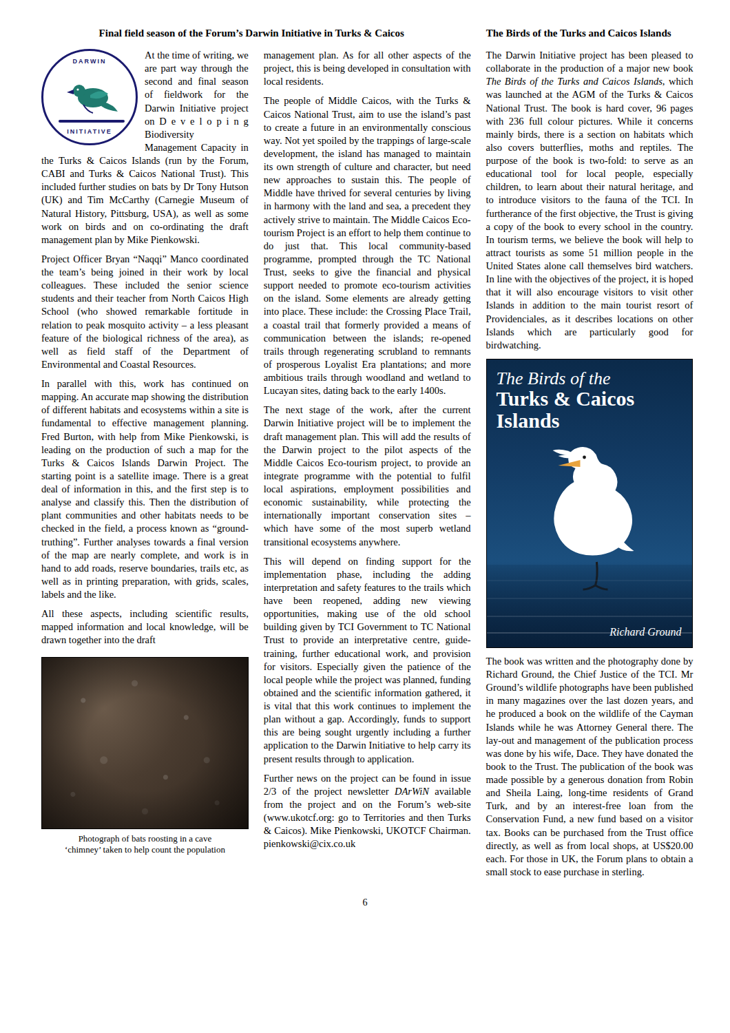Final field season of the Forum’s Darwin Initiative in Turks & Caicos
The Birds of the Turks and Caicos Islands
DARWIN
INITIATIVE
At the time of writing, we are part way through the second and final season of fieldwork for the Darwin Initiative project on D e v e l o p i n g Biodiversity Management Capacity in the Turks & Caicos Islands (run by the Forum, CABI and Turks & Caicos National Trust). This included further studies on bats by Dr Tony Hutson (UK) and Tim McCarthy (Carnegie Museum of Natural History, Pittsburg, USA), as well as some work on birds and on co-ordinating the draft management plan by Mike Pienkowski.
Project Officer Bryan “Naqqi” Manco coordinated the team’s being joined in their work by local colleagues. These included the senior science students and their teacher from North Caicos High School (who showed remarkable fortitude in relation to peak mosquito activity – a less pleasant feature of the biological richness of the area), as well as field staff of the Department of Environmental and Coastal Resources.
In parallel with this, work has continued on mapping. An accurate map showing the distribution of different habitats and ecosystems within a site is fundamental to effective management planning. Fred Burton, with help from Mike Pienkowski, is leading on the production of such a map for the Turks & Caicos Islands Darwin Project. The starting point is a satellite image. There is a great deal of information in this, and the first step is to analyse and classify this. Then the distribution of plant communities and other habitats needs to be checked in the field, a process known as “ground-truthing”. Further analyses towards a final version of the map are nearly complete, and work is in hand to add roads, reserve boundaries, trails etc, as well as in printing preparation, with grids, scales, labels and the like.
All these aspects, including scientific results, mapped information and local knowledge, will be drawn together into the draft
Photograph of bats roosting in a cave
‘chimney’ taken to help count the population
management plan. As for all other aspects of the project, this is being developed in consultation with local residents.
The people of Middle Caicos, with the Turks & Caicos National Trust, aim to use the island’s past to create a future in an environmentally conscious way. Not yet spoiled by the trappings of large-scale development, the island has managed to maintain its own strength of culture and character, but need new approaches to sustain this. The people of Middle have thrived for several centuries by living in harmony with the land and sea, a precedent they actively strive to maintain. The Middle Caicos Eco-tourism Project is an effort to help them continue to do just that. This local community-based programme, prompted through the TC National Trust, seeks to give the financial and physical support needed to promote eco-tourism activities on the island. Some elements are already getting into place. These include: the Crossing Place Trail, a coastal trail that formerly provided a means of communication between the islands; re-opened trails through regenerating scrubland to remnants of prosperous Loyalist Era plantations; and more ambitious trails through woodland and wetland to Lucayan sites, dating back to the early 1400s.
The next stage of the work, after the current Darwin Initiative project will be to implement the draft management plan. This will add the results of the Darwin project to the pilot aspects of the Middle Caicos Eco-tourism project, to provide an integrate programme with the potential to fulfil local aspirations, employment possibilities and economic sustainability, while protecting the internationally important conservation sites – which have some of the most superb wetland transitional ecosystems anywhere.
This will depend on finding support for the implementation phase, including the adding interpretation and safety features to the trails which have been reopened, adding new viewing opportunities, making use of the old school building given by TCI Government to TC National Trust to provide an interpretative centre, guide-training, further educational work, and provision for visitors. Especially given the patience of the local people while the project was planned, funding obtained and the scientific information gathered, it is vital that this work continues to implement the plan without a gap. Accordingly, funds to support this are being sought urgently including a further application to the Darwin Initiative to help carry its present results through to application.
Further news on the project can be found in issue 2/3 of the project newsletter DArWiN available from the project and on the Forum’s web-site (www.ukotcf.org: go to Territories and then Turks & Caicos). Mike Pienkowski, UKOTCF Chairman. pienkowski@cix.co.uk
The Darwin Initiative project has been pleased to collaborate in the production of a major new book The Birds of the Turks and Caicos Islands, which was launched at the AGM of the Turks & Caicos National Trust. The book is hard cover, 96 pages with 236 full colour pictures. While it concerns mainly birds, there is a section on habitats which also covers butterflies, moths and reptiles. The purpose of the book is two-fold: to serve as an educational tool for local people, especially children, to learn about their natural heritage, and to introduce visitors to the fauna of the TCI. In furtherance of the first objective, the Trust is giving a copy of the book to every school in the country. In tourism terms, we believe the book will help to attract tourists as some 51 million people in the United States alone call themselves bird watchers. In line with the objectives of the project, it is hoped that it will also encourage visitors to visit other Islands in addition to the main tourist resort of Providenciales, as it describes locations on other Islands which are particularly good for birdwatching.
The Birds of the
Turks & Caicos
Islands
Richard Ground
The book was written and the photography done by Richard Ground, the Chief Justice of the TCI. Mr Ground’s wildlife photographs have been published in many magazines over the last dozen years, and he produced a book on the wildlife of the Cayman Islands while he was Attorney General there. The lay-out and management of the publication process was done by his wife, Dace. They have donated the book to the Trust. The publication of the book was made possible by a generous donation from Robin and Sheila Laing, long-time residents of Grand Turk, and by an interest-free loan from the Conservation Fund, a new fund based on a visitor tax. Books can be purchased from the Trust office directly, as well as from local shops, at US$20.00 each. For those in UK, the Forum plans to obtain a small stock to ease purchase in sterling.
6